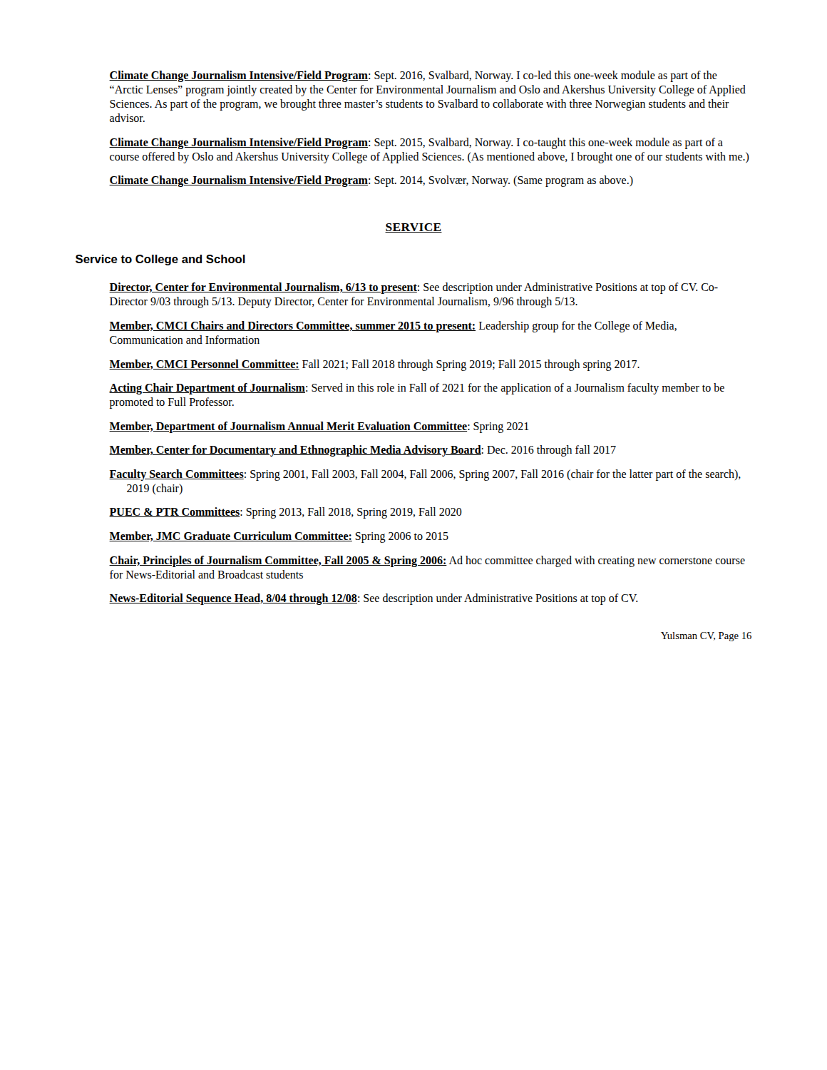Climate Change Journalism Intensive/Field Program: Sept. 2016, Svalbard, Norway. I co-led this one-week module as part of the “Arctic Lenses” program jointly created by the Center for Environmental Journalism and Oslo and Akershus University College of Applied Sciences. As part of the program, we brought three master’s students to Svalbard to collaborate with three Norwegian students and their advisor.
Climate Change Journalism Intensive/Field Program: Sept. 2015, Svalbard, Norway. I co-taught this one-week module as part of a course offered by Oslo and Akershus University College of Applied Sciences. (As mentioned above, I brought one of our students with me.)
Climate Change Journalism Intensive/Field Program: Sept. 2014, Svolvær, Norway. (Same program as above.)
SERVICE
Service to College and School
Director, Center for Environmental Journalism, 6/13 to present: See description under Administrative Positions at top of CV. Co-Director 9/03 through 5/13. Deputy Director, Center for Environmental Journalism, 9/96 through 5/13.
Member, CMCI Chairs and Directors Committee, summer 2015 to present: Leadership group for the College of Media, Communication and Information
Member, CMCI Personnel Committee: Fall 2021; Fall 2018 through Spring 2019; Fall 2015 through spring 2017.
Acting Chair Department of Journalism: Served in this role in Fall of 2021 for the application of a Journalism faculty member to be promoted to Full Professor.
Member, Department of Journalism Annual Merit Evaluation Committee: Spring 2021
Member, Center for Documentary and Ethnographic Media Advisory Board: Dec. 2016 through fall 2017
Faculty Search Committees: Spring 2001, Fall 2003, Fall 2004, Fall 2006, Spring 2007, Fall 2016 (chair for the latter part of the search), 2019 (chair)
PUEC & PTR Committees: Spring 2013, Fall 2018, Spring 2019, Fall 2020
Member, JMC Graduate Curriculum Committee: Spring 2006 to 2015
Chair, Principles of Journalism Committee, Fall 2005 & Spring 2006: Ad hoc committee charged with creating new cornerstone course for News-Editorial and Broadcast students
News-Editorial Sequence Head, 8/04 through 12/08: See description under Administrative Positions at top of CV.
Yulsman CV, Page 16